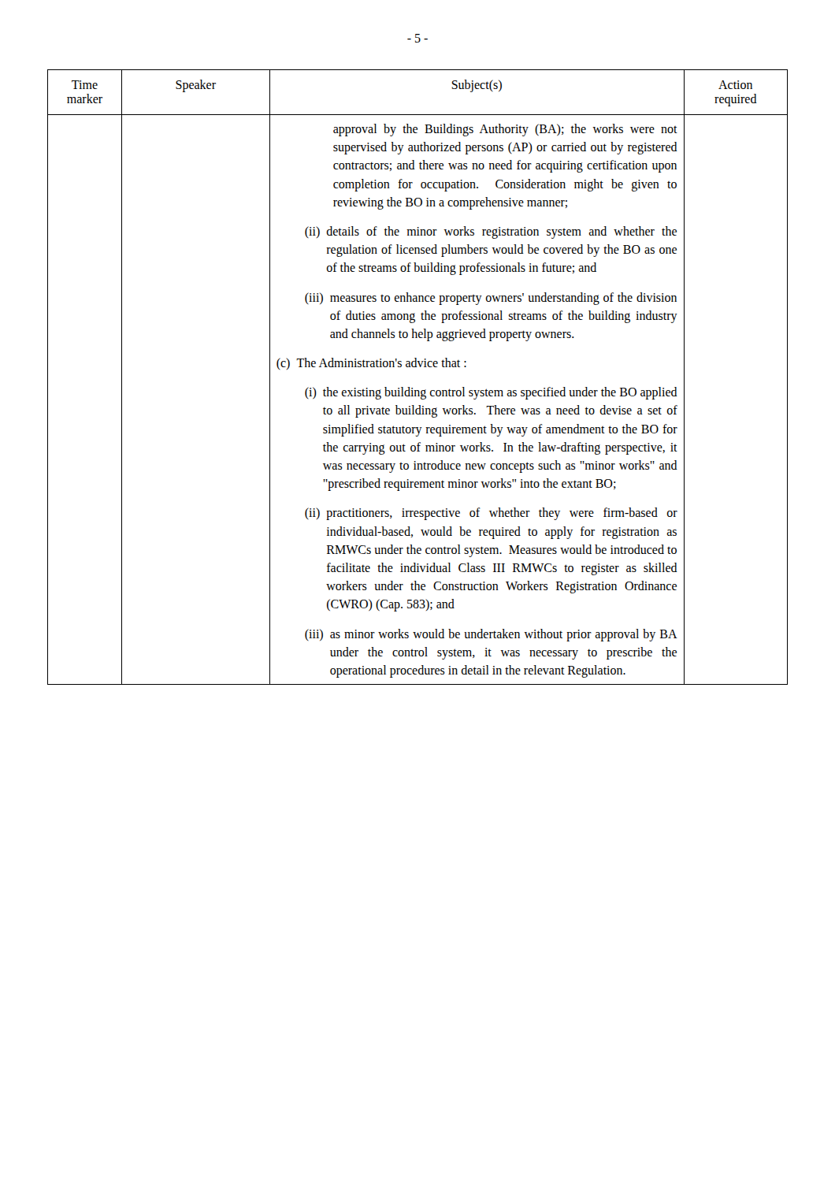- 5 -
| Time marker | Speaker | Subject(s) | Action required |
| --- | --- | --- | --- |
| | | approval by the Buildings Authority (BA); the works were not supervised by authorized persons (AP) or carried out by registered contractors; and there was no need for acquiring certification upon completion for occupation. Consideration might be given to reviewing the BO in a comprehensive manner; (ii) details of the minor works registration system and whether the regulation of licensed plumbers would be covered by the BO as one of the streams of building professionals in future; and (iii) measures to enhance property owners' understanding of the division of duties among the professional streams of the building industry and channels to help aggrieved property owners. (c) The Administration's advice that : (i) the existing building control system as specified under the BO applied to all private building works. There was a need to devise a set of simplified statutory requirement by way of amendment to the BO for the carrying out of minor works. In the law-drafting perspective, it was necessary to introduce new concepts such as "minor works" and "prescribed requirement minor works" into the extant BO; (ii) practitioners, irrespective of whether they were firm-based or individual-based, would be required to apply for registration as RMWCs under the control system. Measures would be introduced to facilitate the individual Class III RMWCs to register as skilled workers under the Construction Workers Registration Ordinance (CWRO) (Cap. 583); and (iii) as minor works would be undertaken without prior approval by BA under the control system, it was necessary to prescribe the operational procedures in detail in the relevant Regulation. | |